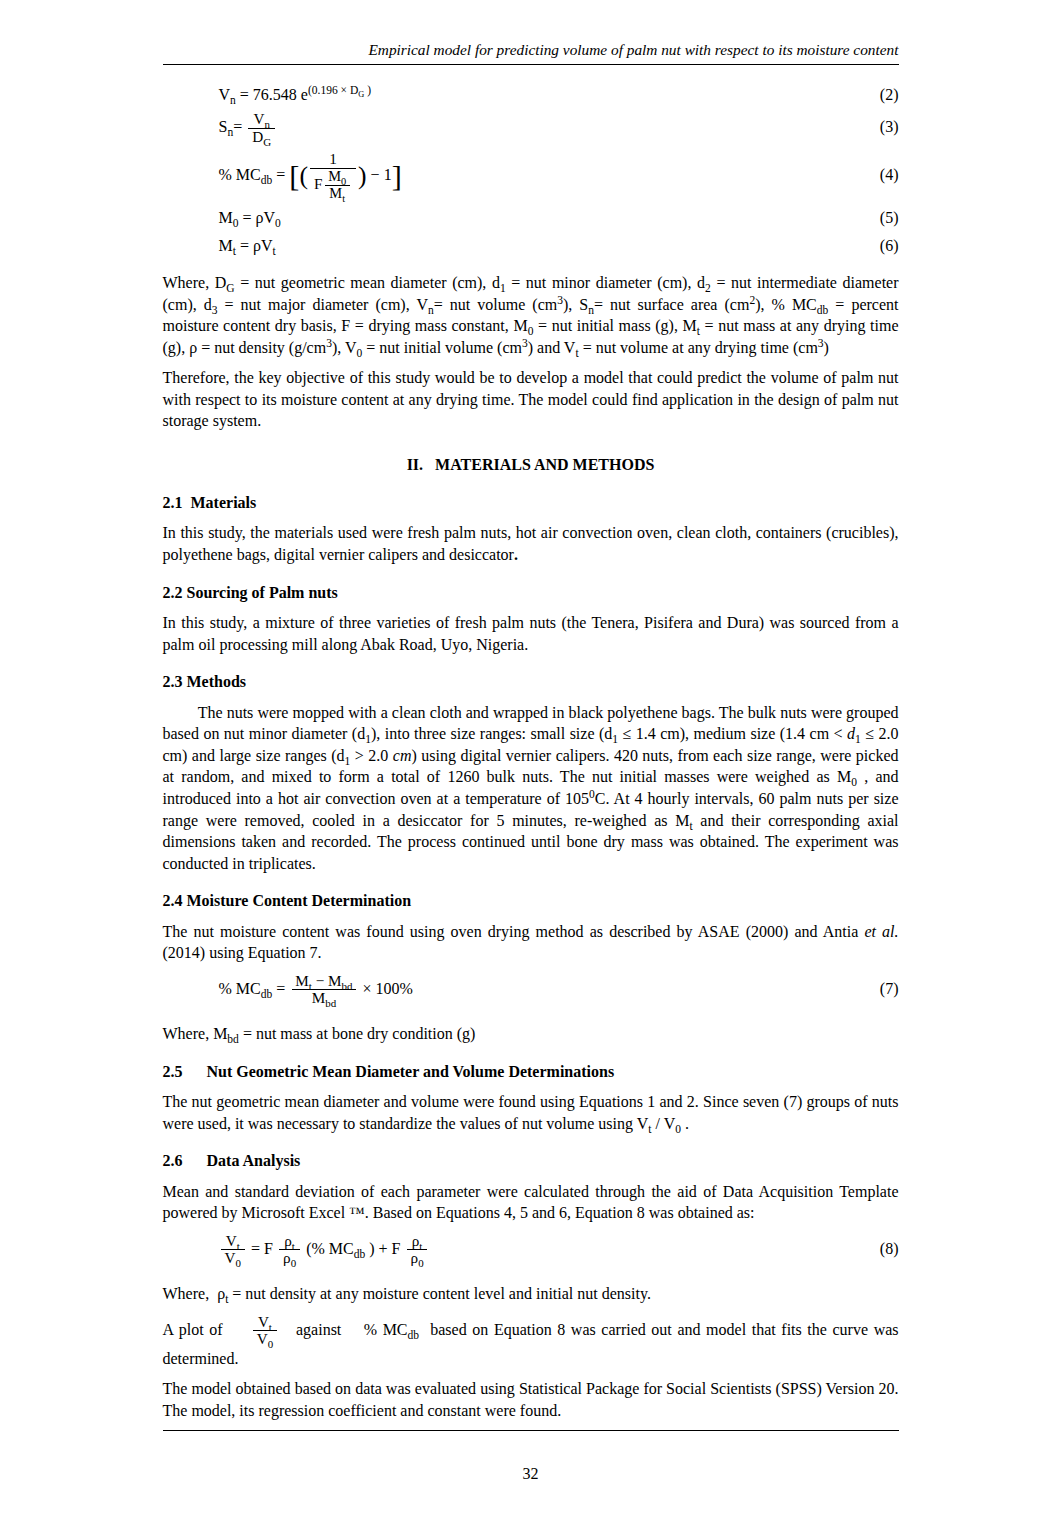Empirical model for predicting volume of palm nut with respect to its moisture content
Vn = 76.548 e(0.196 × DG ) (2)
Sn= Vn DG (3)
% MCdb = [(1 FM0 Mt) − 1] (4)
M0 = ρV0 (5)
Mt = ρVt (6)
Where, DG = nut geometric mean diameter (cm), d1 = nut minor diameter (cm), d2 = nut intermediate diameter (cm), d3 = nut major diameter (cm), Vn= nut volume (cm3), Sn= nut surface area (cm2), % MCdb = percent moisture content dry basis, F = drying mass constant, M0 = nut initial mass (g), Mt = nut mass at any drying time (g), ρ = nut density (g/cm3), V0 = nut initial volume (cm3) and Vt = nut volume at any drying time (cm3)
Therefore, the key objective of this study would be to develop a model that could predict the volume of palm nut with respect to its moisture content at any drying time. The model could find application in the design of palm nut storage system.
II. MATERIALS AND METHODS
2.1 Materials
In this study, the materials used were fresh palm nuts, hot air convection oven, clean cloth, containers (crucibles), polyethene bags, digital vernier calipers and desiccator.
2.2 Sourcing of Palm nuts
In this study, a mixture of three varieties of fresh palm nuts (the Tenera, Pisifera and Dura) was sourced from a palm oil processing mill along Abak Road, Uyo, Nigeria.
2.3 Methods
The nuts were mopped with a clean cloth and wrapped in black polyethene bags. The bulk nuts were grouped based on nut minor diameter (d1), into three size ranges: small size (d1 ≤ 1.4 cm), medium size (1.4 cm < d1 ≤ 2.0 cm) and large size ranges (d1 > 2.0 cm) using digital vernier calipers. 420 nuts, from each size range, were picked at random, and mixed to form a total of 1260 bulk nuts. The nut initial masses were weighed as M0 , and introduced into a hot air convection oven at a temperature of 1050C. At 4 hourly intervals, 60 palm nuts per size range were removed, cooled in a desiccator for 5 minutes, re-weighed as Mt and their corresponding axial dimensions taken and recorded. The process continued until bone dry mass was obtained. The experiment was conducted in triplicates.
2.4 Moisture Content Determination
The nut moisture content was found using oven drying method as described by ASAE (2000) and Antia et al. (2014) using Equation 7.
% MCdb = Mt − Mbd Mbd × 100% (7)
Where, Mbd = nut mass at bone dry condition (g)
2.5 Nut Geometric Mean Diameter and Volume Determinations
The nut geometric mean diameter and volume were found using Equations 1 and 2. Since seven (7) groups of nuts were used, it was necessary to standardize the values of nut volume using Vt / V0 .
2.6 Data Analysis
Mean and standard deviation of each parameter were calculated through the aid of Data Acquisition Template powered by Microsoft Excel ™. Based on Equations 4, 5 and 6, Equation 8 was obtained as:
Vt V0 = F ρt ρ0 (% MCdb ) + F ρt ρ0 (8)
Where, ρt = nut density at any moisture content level and initial nut density.
A plot of Vt V0 against % MCdb based on Equation 8 was carried out and model that fits the curve was determined.
The model obtained based on data was evaluated using Statistical Package for Social Scientists (SPSS) Version 20. The model, its regression coefficient and constant were found.
32